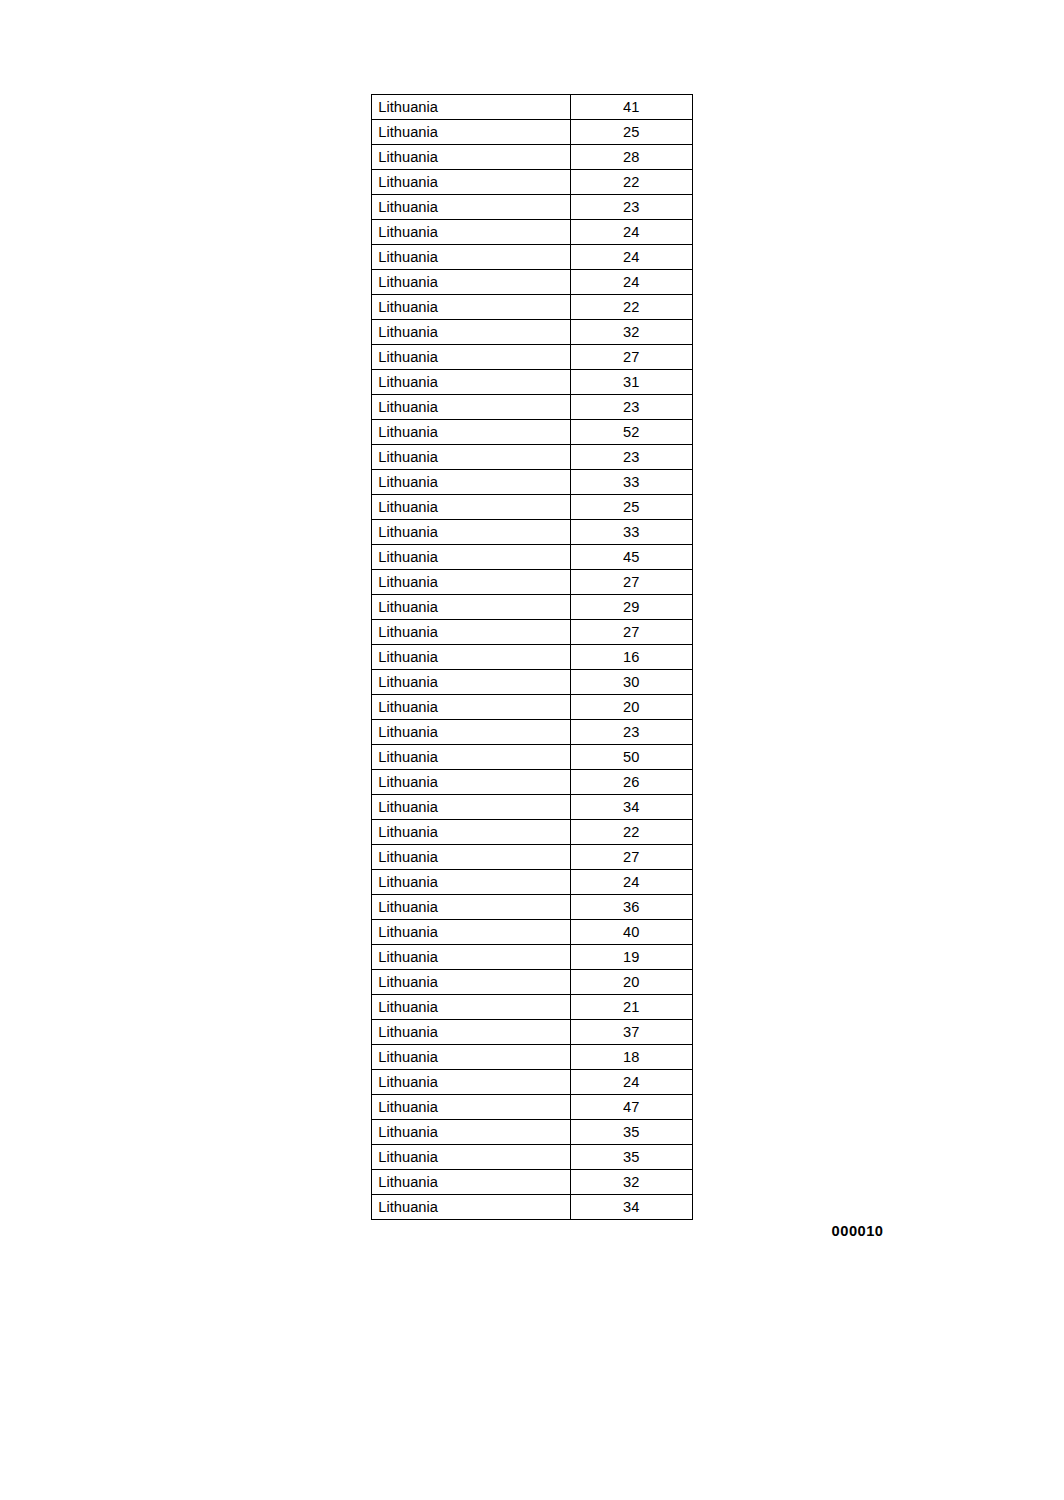| Lithuania | 41 |
| Lithuania | 25 |
| Lithuania | 28 |
| Lithuania | 22 |
| Lithuania | 23 |
| Lithuania | 24 |
| Lithuania | 24 |
| Lithuania | 24 |
| Lithuania | 22 |
| Lithuania | 32 |
| Lithuania | 27 |
| Lithuania | 31 |
| Lithuania | 23 |
| Lithuania | 52 |
| Lithuania | 23 |
| Lithuania | 33 |
| Lithuania | 25 |
| Lithuania | 33 |
| Lithuania | 45 |
| Lithuania | 27 |
| Lithuania | 29 |
| Lithuania | 27 |
| Lithuania | 16 |
| Lithuania | 30 |
| Lithuania | 20 |
| Lithuania | 23 |
| Lithuania | 50 |
| Lithuania | 26 |
| Lithuania | 34 |
| Lithuania | 22 |
| Lithuania | 27 |
| Lithuania | 24 |
| Lithuania | 36 |
| Lithuania | 40 |
| Lithuania | 19 |
| Lithuania | 20 |
| Lithuania | 21 |
| Lithuania | 37 |
| Lithuania | 18 |
| Lithuania | 24 |
| Lithuania | 47 |
| Lithuania | 35 |
| Lithuania | 35 |
| Lithuania | 32 |
| Lithuania | 34 |
000010